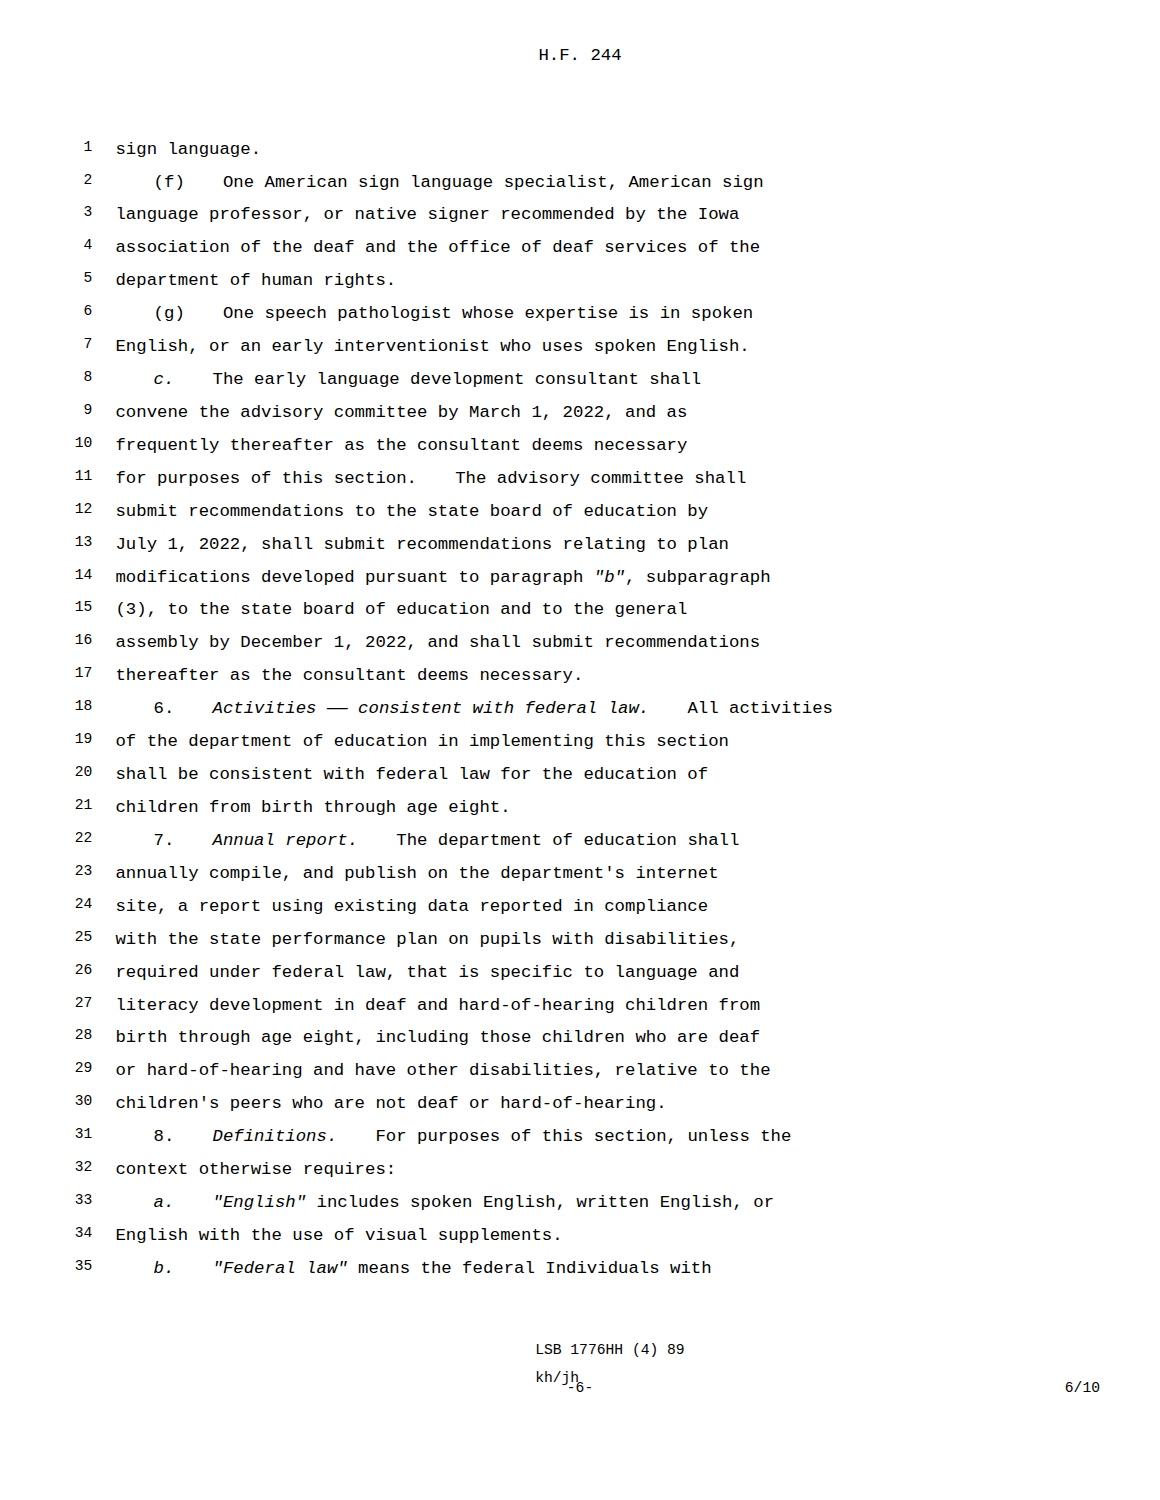H.F. 244
sign language.
(f) One American sign language specialist, American sign
language professor, or native signer recommended by the Iowa
association of the deaf and the office of deaf services of the
department of human rights.
(g) One speech pathologist whose expertise is in spoken
English, or an early interventionist who uses spoken English.
c. The early language development consultant shall
convene the advisory committee by March 1, 2022, and as
frequently thereafter as the consultant deems necessary
for purposes of this section. The advisory committee shall
submit recommendations to the state board of education by
July 1, 2022, shall submit recommendations relating to plan
modifications developed pursuant to paragraph "b", subparagraph
(3), to the state board of education and to the general
assembly by December 1, 2022, and shall submit recommendations
thereafter as the consultant deems necessary.
6. Activities —— consistent with federal law. All activities
of the department of education in implementing this section
shall be consistent with federal law for the education of
children from birth through age eight.
7. Annual report. The department of education shall
annually compile, and publish on the department's internet
site, a report using existing data reported in compliance
with the state performance plan on pupils with disabilities,
required under federal law, that is specific to language and
literacy development in deaf and hard-of-hearing children from
birth through age eight, including those children who are deaf
or hard-of-hearing and have other disabilities, relative to the
children's peers who are not deaf or hard-of-hearing.
8. Definitions. For purposes of this section, unless the
context otherwise requires:
a. "English" includes spoken English, written English, or
English with the use of visual supplements.
b. "Federal law" means the federal Individuals with
LSB 1776HH (4) 89 kh/jh
-6-
6/10